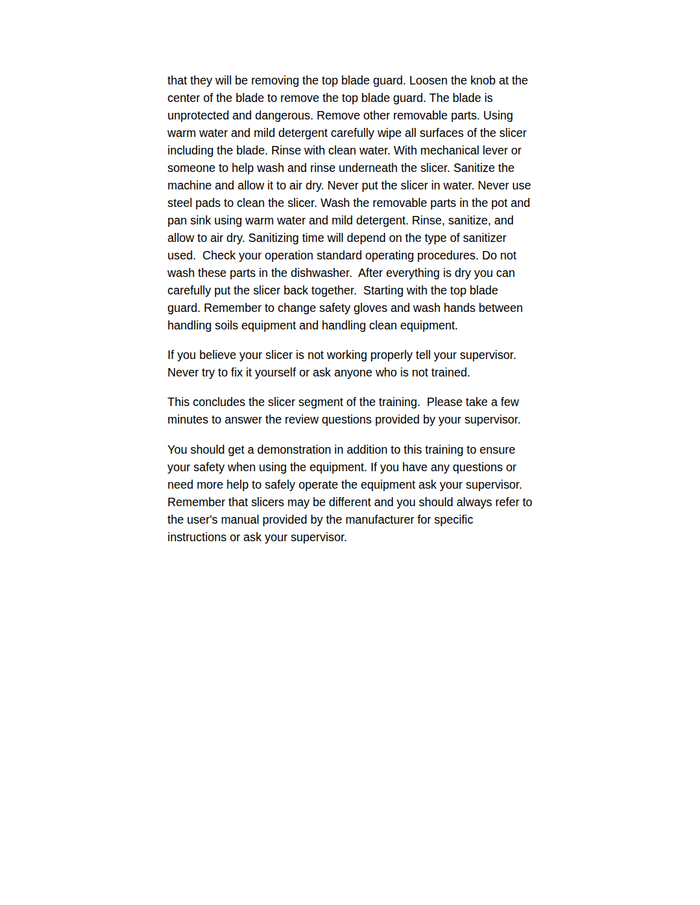that they will be removing the top blade guard. Loosen the knob at the center of the blade to remove the top blade guard. The blade is unprotected and dangerous. Remove other removable parts. Using warm water and mild detergent carefully wipe all surfaces of the slicer including the blade. Rinse with clean water. With mechanical lever or someone to help wash and rinse underneath the slicer. Sanitize the machine and allow it to air dry. Never put the slicer in water. Never use steel pads to clean the slicer. Wash the removable parts in the pot and pan sink using warm water and mild detergent. Rinse, sanitize, and allow to air dry. Sanitizing time will depend on the type of sanitizer used. Check your operation standard operating procedures. Do not wash these parts in the dishwasher. After everything is dry you can carefully put the slicer back together. Starting with the top blade guard. Remember to change safety gloves and wash hands between handling soils equipment and handling clean equipment.
If you believe your slicer is not working properly tell your supervisor. Never try to fix it yourself or ask anyone who is not trained.
This concludes the slicer segment of the training. Please take a few minutes to answer the review questions provided by your supervisor.
You should get a demonstration in addition to this training to ensure your safety when using the equipment. If you have any questions or need more help to safely operate the equipment ask your supervisor. Remember that slicers may be different and you should always refer to the user's manual provided by the manufacturer for specific instructions or ask your supervisor.